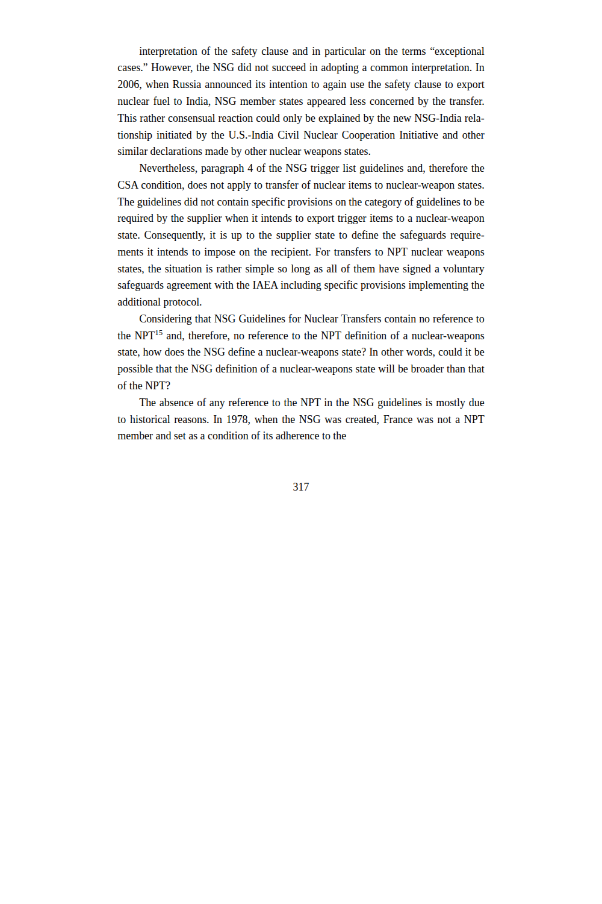interpretation of the safety clause and in particular on the terms “exceptional cases.” However, the NSG did not succeed in adopting a common interpretation. In 2006, when Russia announced its intention to again use the safety clause to export nuclear fuel to India, NSG member states appeared less concerned by the transfer. This rather consensual reaction could only be explained by the new NSG-India relationship initiated by the U.S.-India Civil Nuclear Cooperation Initiative and other similar declarations made by other nuclear weapons states.
Nevertheless, paragraph 4 of the NSG trigger list guidelines and, therefore the CSA condition, does not apply to transfer of nuclear items to nuclear-weapon states. The guidelines did not contain specific provisions on the category of guidelines to be required by the supplier when it intends to export trigger items to a nuclear-weapon state. Consequently, it is up to the supplier state to define the safeguards requirements it intends to impose on the recipient. For transfers to NPT nuclear weapons states, the situation is rather simple so long as all of them have signed a voluntary safeguards agreement with the IAEA including specific provisions implementing the additional protocol.
Considering that NSG Guidelines for Nuclear Transfers contain no reference to the NPT15 and, therefore, no reference to the NPT definition of a nuclear-weapons state, how does the NSG define a nuclear-weapons state? In other words, could it be possible that the NSG definition of a nuclear-weapons state will be broader than that of the NPT?
The absence of any reference to the NPT in the NSG guidelines is mostly due to historical reasons. In 1978, when the NSG was created, France was not a NPT member and set as a condition of its adherence to the
317